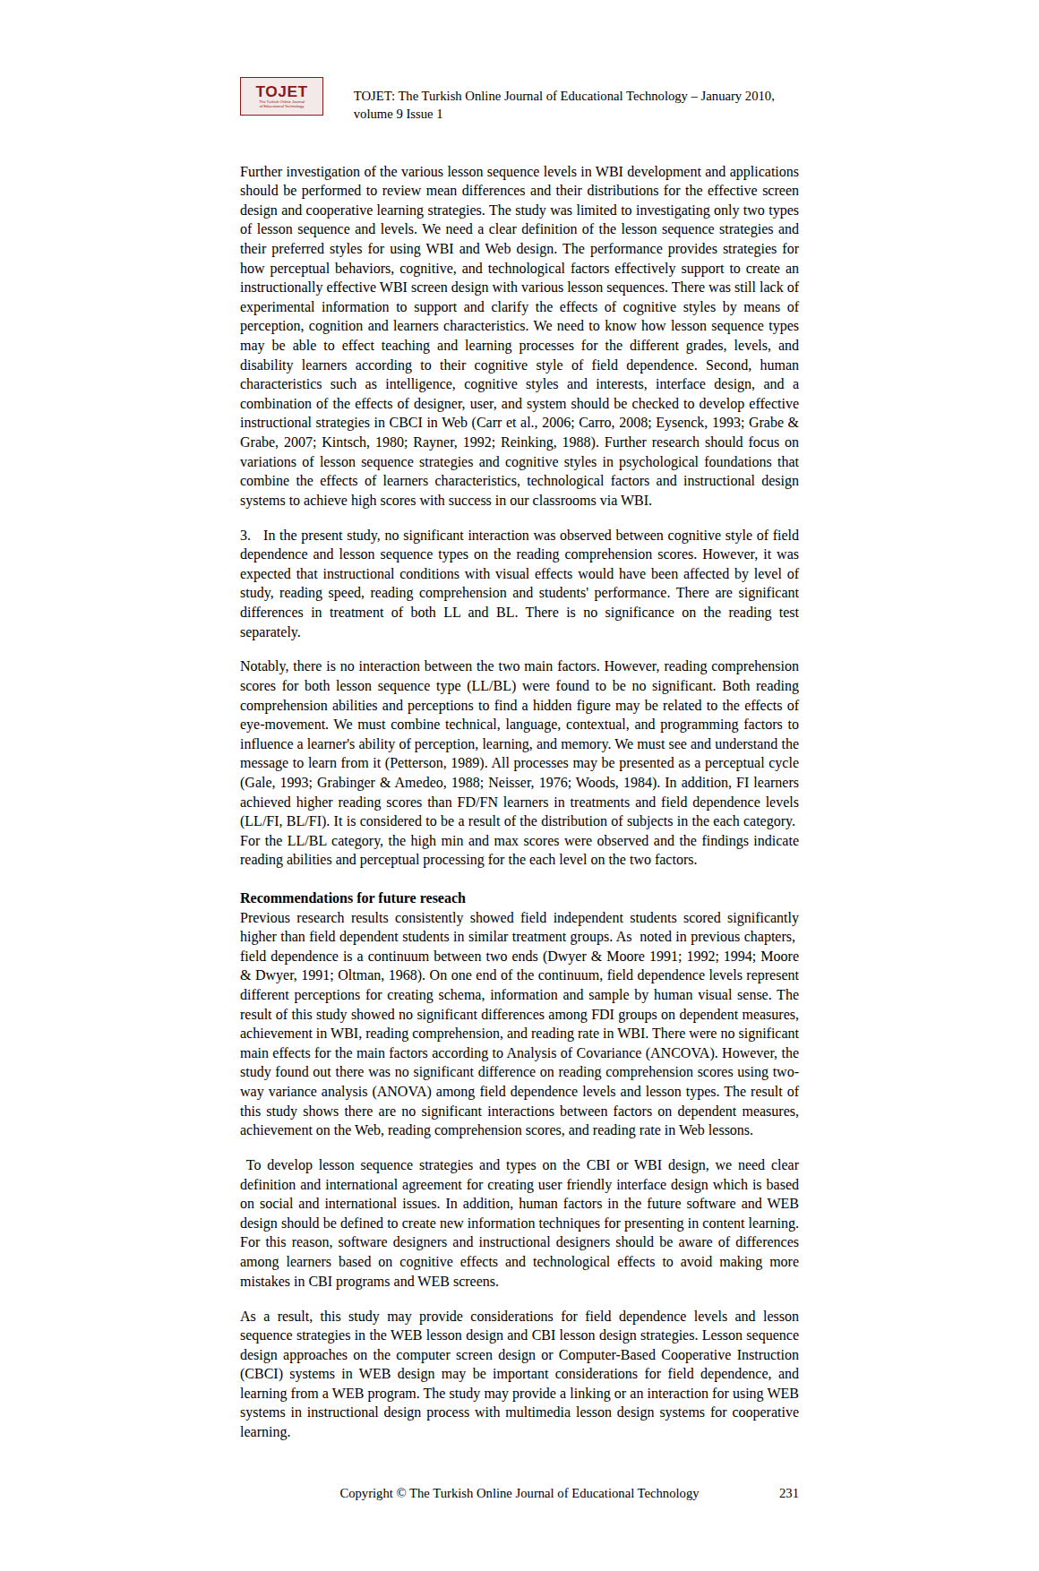TOJET The Turkish Online Journal
of Educational Technology
TOJET: The Turkish Online Journal of Educational Technology – January 2010, volume 9 Issue 1
Further investigation of the various lesson sequence levels in WBI development and applications should be performed to review mean differences and their distributions for the effective screen design and cooperative learning strategies. The study was limited to investigating only two types of lesson sequence and levels. We need a clear definition of the lesson sequence strategies and their preferred styles for using WBI and Web design. The performance provides strategies for how perceptual behaviors, cognitive, and technological factors effectively support to create an instructionally effective WBI screen design with various lesson sequences. There was still lack of experimental information to support and clarify the effects of cognitive styles by means of perception, cognition and learners characteristics. We need to know how lesson sequence types may be able to effect teaching and learning processes for the different grades, levels, and disability learners according to their cognitive style of field dependence. Second, human characteristics such as intelligence, cognitive styles and interests, interface design, and a combination of the effects of designer, user, and system should be checked to develop effective instructional strategies in CBCI in Web (Carr et al., 2006; Carro, 2008; Eysenck, 1993; Grabe & Grabe, 2007; Kintsch, 1980; Rayner, 1992; Reinking, 1988). Further research should focus on variations of lesson sequence strategies and cognitive styles in psychological foundations that combine the effects of learners characteristics, technological factors and instructional design systems to achieve high scores with success in our classrooms via WBI.
3. In the present study, no significant interaction was observed between cognitive style of field dependence and lesson sequence types on the reading comprehension scores. However, it was expected that instructional conditions with visual effects would have been affected by level of study, reading speed, reading comprehension and students' performance. There are significant differences in treatment of both LL and BL. There is no significance on the reading test separately.
Notably, there is no interaction between the two main factors. However, reading comprehension scores for both lesson sequence type (LL/BL) were found to be no significant. Both reading comprehension abilities and perceptions to find a hidden figure may be related to the effects of eye-movement. We must combine technical, language, contextual, and programming factors to influence a learner's ability of perception, learning, and memory. We must see and understand the message to learn from it (Petterson, 1989). All processes may be presented as a perceptual cycle (Gale, 1993; Grabinger & Amedeo, 1988; Neisser, 1976; Woods, 1984). In addition, FI learners achieved higher reading scores than FD/FN learners in treatments and field dependence levels (LL/FI, BL/FI). It is considered to be a result of the distribution of subjects in the each category. For the LL/BL category, the high min and max scores were observed and the findings indicate reading abilities and perceptual processing for the each level on the two factors.
Recommendations for future reseach
Previous research results consistently showed field independent students scored significantly higher than field dependent students in similar treatment groups. As noted in previous chapters, field dependence is a continuum between two ends (Dwyer & Moore 1991; 1992; 1994; Moore & Dwyer, 1991; Oltman, 1968). On one end of the continuum, field dependence levels represent different perceptions for creating schema, information and sample by human visual sense. The result of this study showed no significant differences among FDI groups on dependent measures, achievement in WBI, reading comprehension, and reading rate in WBI. There were no significant main effects for the main factors according to Analysis of Covariance (ANCOVA). However, the study found out there was no significant difference on reading comprehension scores using two-way variance analysis (ANOVA) among field dependence levels and lesson types. The result of this study shows there are no significant interactions between factors on dependent measures, achievement on the Web, reading comprehension scores, and reading rate in Web lessons.
To develop lesson sequence strategies and types on the CBI or WBI design, we need clear definition and international agreement for creating user friendly interface design which is based on social and international issues. In addition, human factors in the future software and WEB design should be defined to create new information techniques for presenting in content learning. For this reason, software designers and instructional designers should be aware of differences among learners based on cognitive effects and technological effects to avoid making more mistakes in CBI programs and WEB screens.
As a result, this study may provide considerations for field dependence levels and lesson sequence strategies in the WEB lesson design and CBI lesson design strategies. Lesson sequence design approaches on the computer screen design or Computer-Based Cooperative Instruction (CBCI) systems in WEB design may be important considerations for field dependence, and learning from a WEB program. The study may provide a linking or an interaction for using WEB systems in instructional design process with multimedia lesson design systems for cooperative learning.
Copyright © The Turkish Online Journal of Educational Technology
231